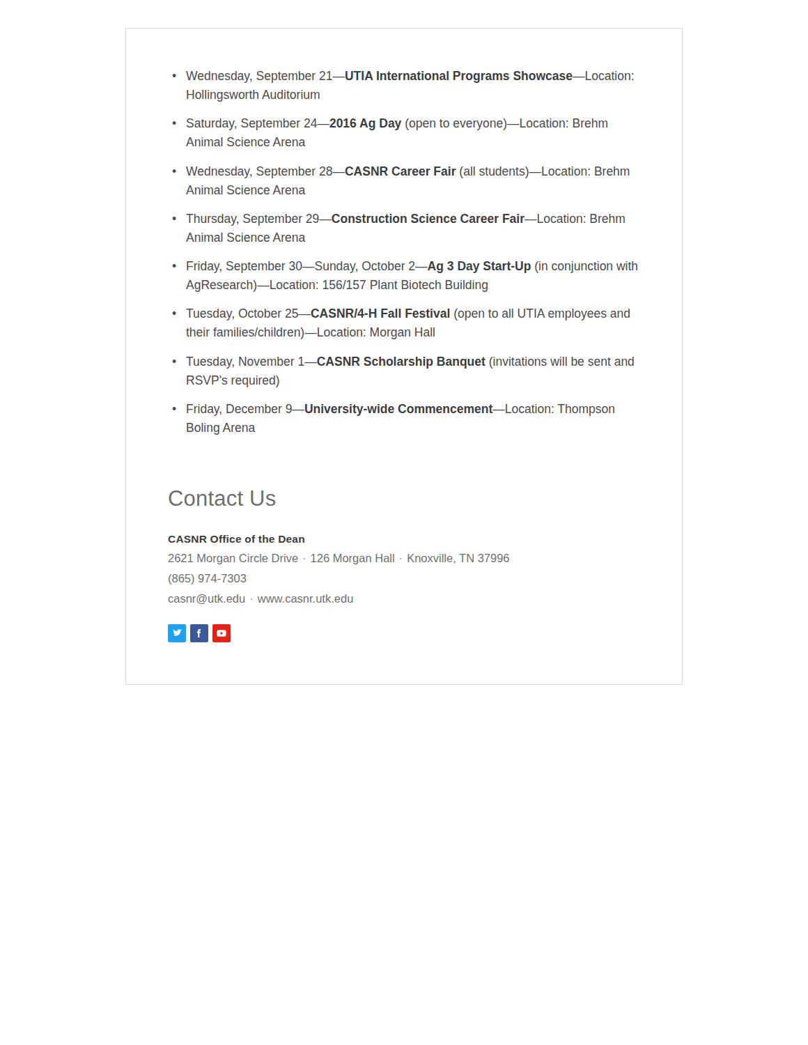Wednesday, September 21—UTIA International Programs Showcase—Location: Hollingsworth Auditorium
Saturday, September 24—2016 Ag Day (open to everyone)—Location: Brehm Animal Science Arena
Wednesday, September 28—CASNR Career Fair (all students)—Location: Brehm Animal Science Arena
Thursday, September 29—Construction Science Career Fair—Location: Brehm Animal Science Arena
Friday, September 30—Sunday, October 2—Ag 3 Day Start-Up (in conjunction with AgResearch)—Location: 156/157 Plant Biotech Building
Tuesday, October 25—CASNR/4-H Fall Festival (open to all UTIA employees and their families/children)—Location: Morgan Hall
Tuesday, November 1—CASNR Scholarship Banquet (invitations will be sent and RSVP's required)
Friday, December 9—University-wide Commencement—Location: Thompson Boling Arena
Contact Us
CASNR Office of the Dean
2621 Morgan Circle Drive·126 Morgan Hall·Knoxville, TN 37996
(865) 974-7303
casnr@utk.edu·www.casnr.utk.edu